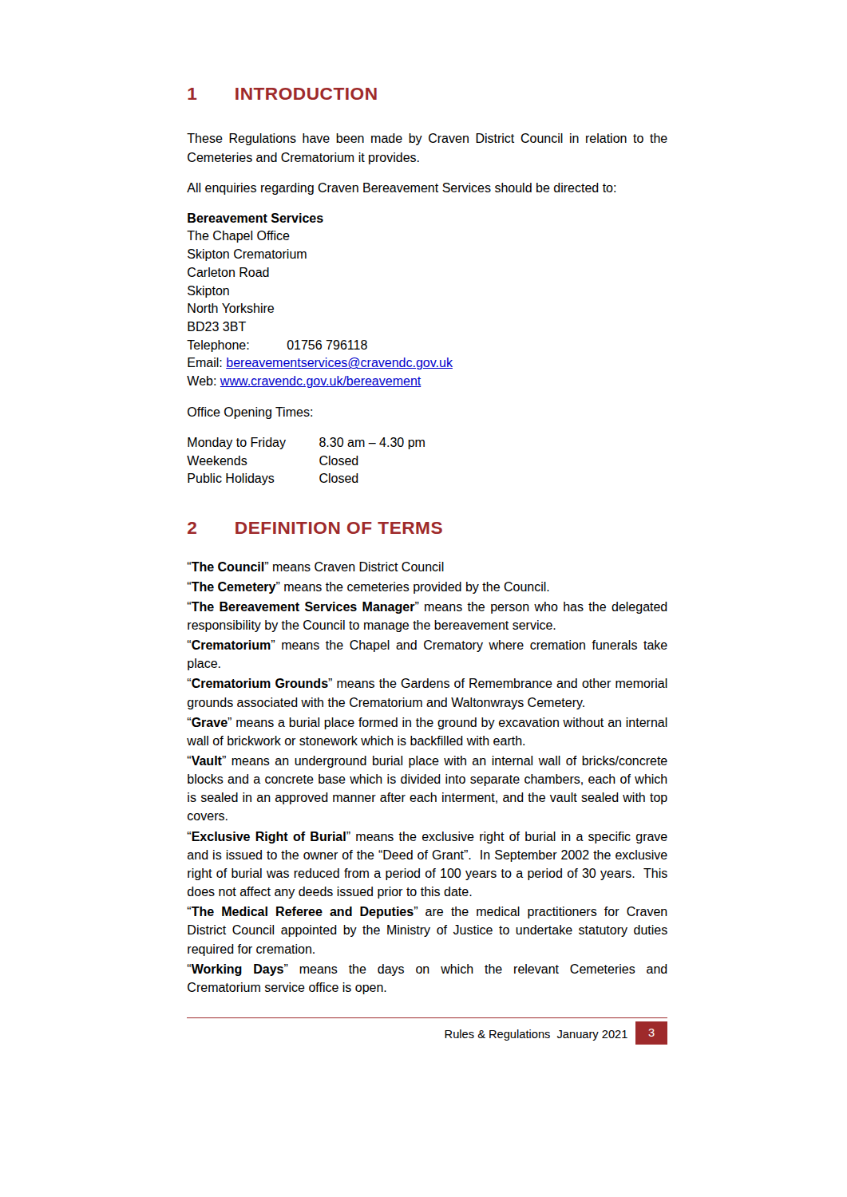1 INTRODUCTION
These Regulations have been made by Craven District Council in relation to the Cemeteries and Crematorium it provides.
All enquiries regarding Craven Bereavement Services should be directed to:
Bereavement Services
The Chapel Office
Skipton Crematorium
Carleton Road
Skipton
North Yorkshire
BD23 3BT
Telephone: 01756 796118
Email: bereavementservices@cravendc.gov.uk
Web: www.cravendc.gov.uk/bereavement
Office Opening Times:
Monday to Friday8.30 am – 4.30 pm Weekends Closed Public Holidays Closed
2 DEFINITION OF TERMS
“The Council” means Craven District Council
“The Cemetery” means the cemeteries provided by the Council.
“The Bereavement Services Manager” means the person who has the delegated responsibility by the Council to manage the bereavement service.
“Crematorium” means the Chapel and Crematory where cremation funerals take place.
“Crematorium Grounds” means the Gardens of Remembrance and other memorial grounds associated with the Crematorium and Waltonwrays Cemetery.
“Grave” means a burial place formed in the ground by excavation without an internal wall of brickwork or stonework which is backfilled with earth.
“Vault” means an underground burial place with an internal wall of bricks/concrete blocks and a concrete base which is divided into separate chambers, each of which is sealed in an approved manner after each interment, and the vault sealed with top covers.
“Exclusive Right of Burial” means the exclusive right of burial in a specific grave and is issued to the owner of the “Deed of Grant”. In September 2002 the exclusive right of burial was reduced from a period of 100 years to a period of 30 years. This does not affect any deeds issued prior to this date.
“The Medical Referee and Deputies” are the medical practitioners for Craven District Council appointed by the Ministry of Justice to undertake statutory duties required for cremation.
“Working Days” means the days on which the relevant Cemeteries and Crematorium service office is open.
Rules & Regulations January 2021 3